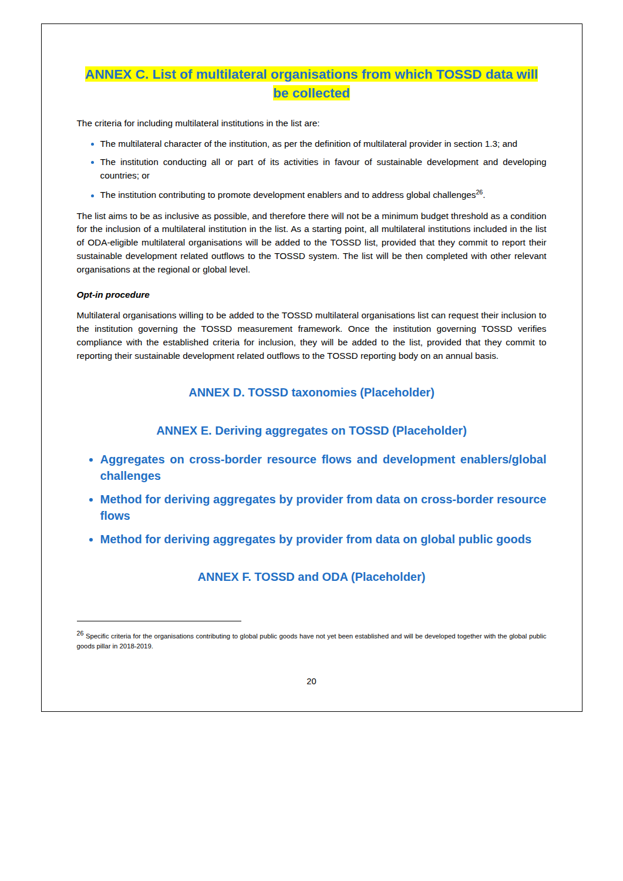ANNEX C. List of multilateral organisations from which TOSSD data will be collected
The criteria for including multilateral institutions in the list are:
The multilateral character of the institution, as per the definition of multilateral provider in section 1.3; and
The institution conducting all or part of its activities in favour of sustainable development and developing countries; or
The institution contributing to promote development enablers and to address global challenges26.
The list aims to be as inclusive as possible, and therefore there will not be a minimum budget threshold as a condition for the inclusion of a multilateral institution in the list. As a starting point, all multilateral institutions included in the list of ODA-eligible multilateral organisations will be added to the TOSSD list, provided that they commit to report their sustainable development related outflows to the TOSSD system. The list will be then completed with other relevant organisations at the regional or global level.
Opt-in procedure
Multilateral organisations willing to be added to the TOSSD multilateral organisations list can request their inclusion to the institution governing the TOSSD measurement framework. Once the institution governing TOSSD verifies compliance with the established criteria for inclusion, they will be added to the list, provided that they commit to reporting their sustainable development related outflows to the TOSSD reporting body on an annual basis.
ANNEX D. TOSSD taxonomies (Placeholder)
ANNEX E. Deriving aggregates on TOSSD (Placeholder)
Aggregates on cross-border resource flows and development enablers/global challenges
Method for deriving aggregates by provider from data on cross-border resource flows
Method for deriving aggregates by provider from data on global public goods
ANNEX F. TOSSD and ODA (Placeholder)
26 Specific criteria for the organisations contributing to global public goods have not yet been established and will be developed together with the global public goods pillar in 2018-2019.
20